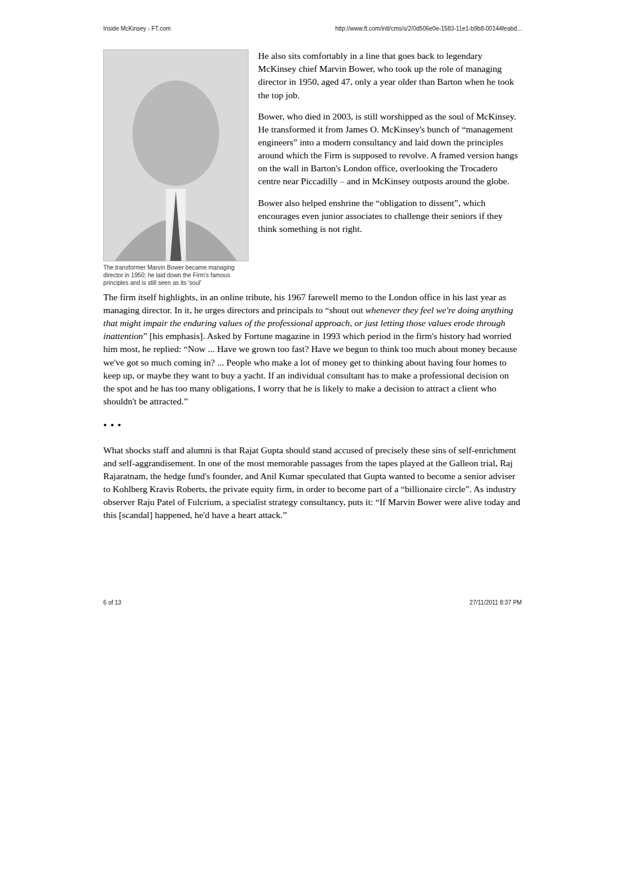Inside McKinsey - FT.com
http://www.ft.com/intl/cms/s/2/0d506e0e-1583-11e1-b9b8-00144feabd...
The transformer Marvin Bower became managing director in 1950; he laid down the Firm's famous principles and is still seen as its 'soul'
He also sits comfortably in a line that goes back to legendary McKinsey chief Marvin Bower, who took up the role of managing director in 1950, aged 47, only a year older than Barton when he took the top job.
Bower, who died in 2003, is still worshipped as the soul of McKinsey. He transformed it from James O. McKinsey's bunch of “management engineers” into a modern consultancy and laid down the principles around which the Firm is supposed to revolve. A framed version hangs on the wall in Barton's London office, overlooking the Trocadero centre near Piccadilly – and in McKinsey outposts around the globe.
Bower also helped enshrine the “obligation to dissent”, which encourages even junior associates to challenge their seniors if they think something is not right.
The firm itself highlights, in an online tribute, his 1967 farewell memo to the London office in his last year as managing director. In it, he urges directors and principals to “shout out whenever they feel we're doing anything that might impair the enduring values of the professional approach, or just letting those values erode through inattention” [his emphasis]. Asked by Fortune magazine in 1993 which period in the firm's history had worried him most, he replied: “Now ... Have we grown too fast? Have we begun to think too much about money because we've got so much coming in? ... People who make a lot of money get to thinking about having four homes to keep up, or maybe they want to buy a yacht. If an individual consultant has to make a professional decision on the spot and he has too many obligations, I worry that he is likely to make a decision to attract a client who shouldn't be attracted.”
•••
What shocks staff and alumni is that Rajat Gupta should stand accused of precisely these sins of self-enrichment and self-aggrandisement. In one of the most memorable passages from the tapes played at the Galleon trial, Raj Rajaratnam, the hedge fund's founder, and Anil Kumar speculated that Gupta wanted to become a senior adviser to Kohlberg Kravis Roberts, the private equity firm, in order to become part of a “billionaire circle”. As industry observer Raju Patel of Fulcrium, a specialist strategy consultancy, puts it: “If Marvin Bower were alive today and this [scandal] happened, he'd have a heart attack.”
6 of 13
27/11/2011 8:37 PM